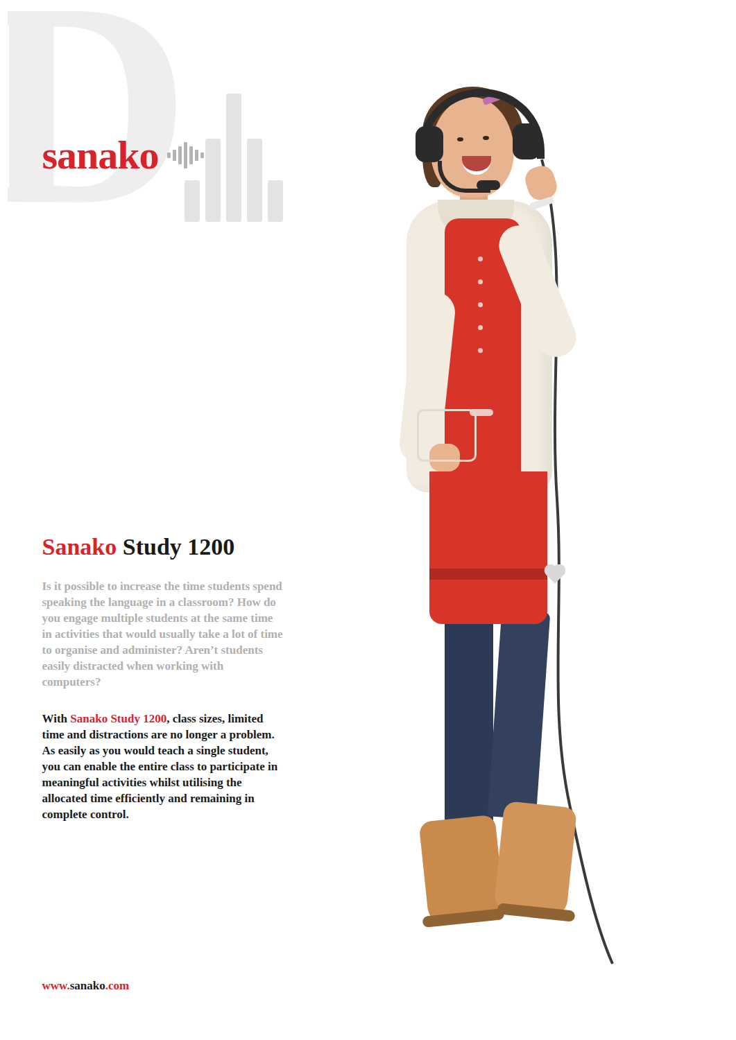D
sanako
Sanako Study 1200
Is it possible to increase the time students spend speaking the language in a classroom? How do you engage multiple students at the same time in activities that would usually take a lot of time to organise and administer? Aren’t students easily distracted when working with computers?
With Sanako Study 1200, class sizes, limited time and distractions are no longer a problem. As easily as you would teach a single student, you can enable the entire class to participate in meaningful activities whilst utilising the allocated time efficiently and remaining in complete control.
www.sanako.com